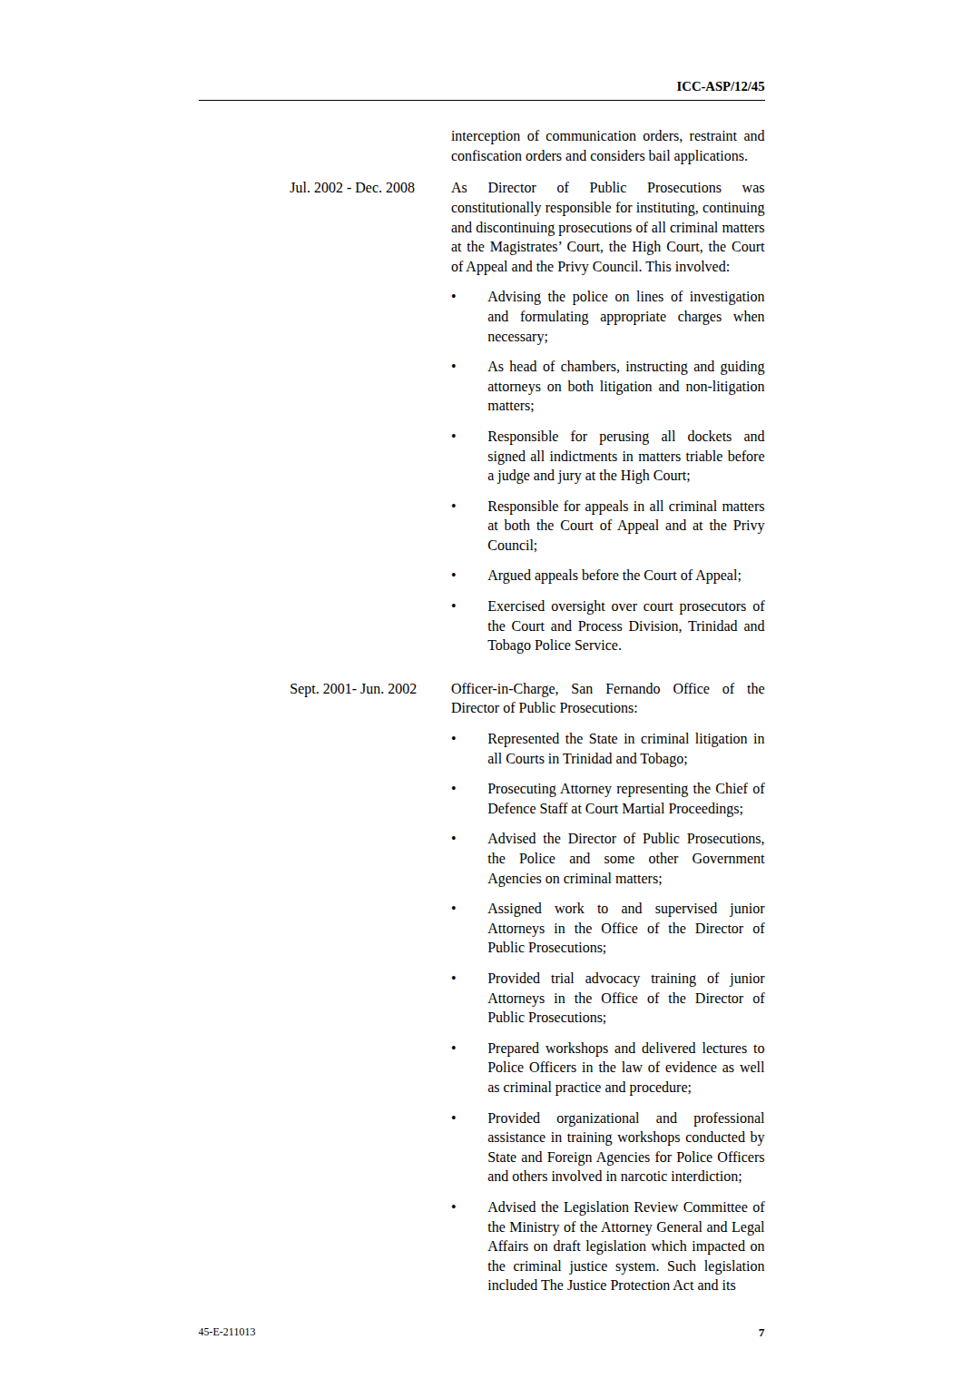ICC-ASP/12/45
interception of communication orders, restraint and confiscation orders and considers bail applications.
Jul. 2002 - Dec. 2008
As Director of Public Prosecutions was constitutionally responsible for instituting, continuing and discontinuing prosecutions of all criminal matters at the Magistrates’ Court, the High Court, the Court of Appeal and the Privy Council. This involved:
•
Advising the police on lines of investigation and formulating appropriate charges when necessary;
•
As head of chambers, instructing and guiding attorneys on both litigation and non-litigation matters;
•
Responsible for perusing all dockets and signed all indictments in matters triable before a judge and jury at the High Court;
•
Responsible for appeals in all criminal matters at both the Court of Appeal and at the Privy Council;
•
Argued appeals before the Court of Appeal;
•
Exercised oversight over court prosecutors of the Court and Process Division, Trinidad and Tobago Police Service.
Sept. 2001- Jun. 2002
Officer-in-Charge, San Fernando Office of the Director of Public Prosecutions:
•
Represented the State in criminal litigation in all Courts in Trinidad and Tobago;
•
Prosecuting Attorney representing the Chief of Defence Staff at Court Martial Proceedings;
•
Advised the Director of Public Prosecutions, the Police and some other Government Agencies on criminal matters;
•
Assigned work to and supervised junior Attorneys in the Office of the Director of Public Prosecutions;
•
Provided trial advocacy training of junior Attorneys in the Office of the Director of Public Prosecutions;
•
Prepared workshops and delivered lectures to Police Officers in the law of evidence as well as criminal practice and procedure;
•
Provided organizational and professional assistance in training workshops conducted by State and Foreign Agencies for Police Officers and others involved in narcotic interdiction;
•
Advised the Legislation Review Committee of the Ministry of the Attorney General and Legal Affairs on draft legislation which impacted on the criminal justice system. Such legislation included The Justice Protection Act and its
45-E-211013
7